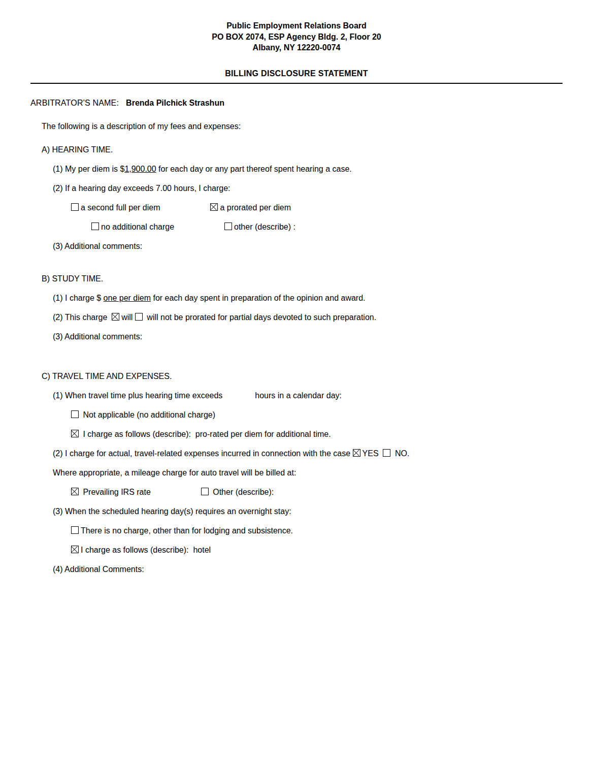Public Employment Relations Board
PO BOX 2074, ESP Agency Bldg. 2, Floor 20
Albany, NY 12220-0074
BILLING DISCLOSURE STATEMENT
ARBITRATOR'S NAME: Brenda Pilchick Strashun
The following is a description of my fees and expenses:
A) HEARING TIME.
(1) My per diem is $1,900.00 for each day or any part thereof spent hearing a case.
(2) If a hearing day exceeds 7.00 hours, I charge:
a second full per diem a prorated per diem
no additional charge other (describe) :
(3) Additional comments:
B) STUDY TIME.
(1) I charge $ one per diem for each day spent in preparation of the opinion and award.
(2) This charge will will not be prorated for partial days devoted to such preparation.
(3) Additional comments:
C) TRAVEL TIME AND EXPENSES.
(1) When travel time plus hearing time exceeds hours in a calendar day:
Not applicable (no additional charge)
I charge as follows (describe): pro-rated per diem for additional time.
(2) I charge for actual, travel-related expenses incurred in connection with the case YES NO.
Where appropriate, a mileage charge for auto travel will be billed at:
Prevailing IRS rate Other (describe):
(3) When the scheduled hearing day(s) requires an overnight stay:
There is no charge, other than for lodging and subsistence.
I charge as follows (describe): hotel
(4) Additional Comments: